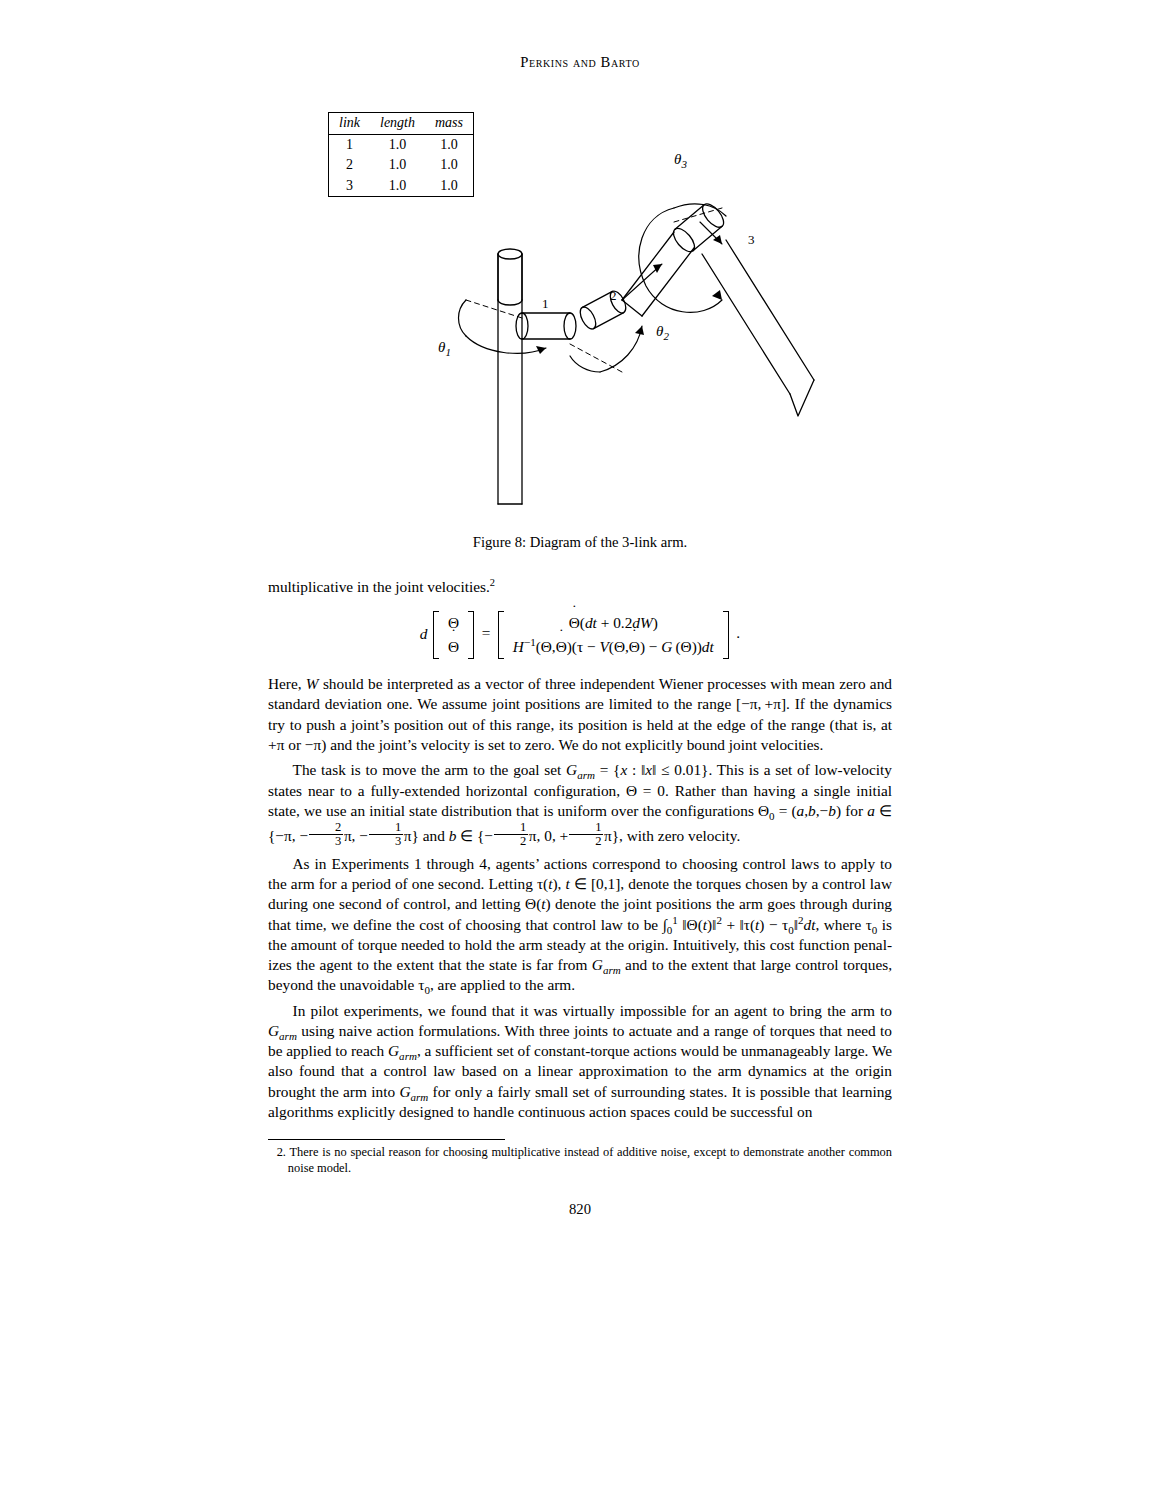Perkins and Barto
| link | length | mass |
| --- | --- | --- |
| 1 | 1.0 | 1.0 |
| 2 | 1.0 | 1.0 |
| 3 | 1.0 | 1.0 |
θ1 θ2 θ3 1 2 3
Figure 8: Diagram of the 3-link arm.
multiplicative in the joint velocities.2
d Θ Θ = Θ(dt + 0.2dW) H−1(Θ,Θ)(τ − V(Θ,Θ) − G (Θ))dt .
Here, W should be interpreted as a vector of three independent Wiener processes with mean zero and standard deviation one. We assume joint positions are limited to the range [−π, +π]. If the dynamics try to push a joint’s position out of this range, its position is held at the edge of the range (that is, at +π or −π) and the joint’s velocity is set to zero. We do not explicitly bound joint velocities.
The task is to move the arm to the goal set Garm = {x : ‖x‖ ≤ 0.01}. This is a set of low-velocity states near to a fully-extended horizontal configuration, Θ = 0. Rather than having a single initial state, we use an initial state distribution that is uniform over the configurations Θ0 = (a,b,−b) for a ∈ {−π, −23π, −13π} and b ∈ {−12π, 0, +12π}, with zero velocity.
As in Experiments 1 through 4, agents’ actions correspond to choosing control laws to apply to the arm for a period of one second. Letting τ(t), t ∈ [0,1], denote the torques chosen by a control law during one second of control, and letting Θ(t) denote the joint positions the arm goes through during that time, we define the cost of choosing that control law to be ∫01 ‖Θ(t)‖2 + ‖τ(t) − τ0‖2dt, where τ0 is the amount of torque needed to hold the arm steady at the origin. Intuitively, this cost function penalizes the agent to the extent that the state is far from Garm and to the extent that large control torques, beyond the unavoidable τ0, are applied to the arm.
In pilot experiments, we found that it was virtually impossible for an agent to bring the arm to Garm using naive action formulations. With three joints to actuate and a range of torques that need to be applied to reach Garm, a sufficient set of constant-torque actions would be unmanageably large. We also found that a control law based on a linear approximation to the arm dynamics at the origin brought the arm into Garm for only a fairly small set of surrounding states. It is possible that learning algorithms explicitly designed to handle continuous action spaces could be successful on
2. There is no special reason for choosing multiplicative instead of additive noise, except to demonstrate another common noise model.
820